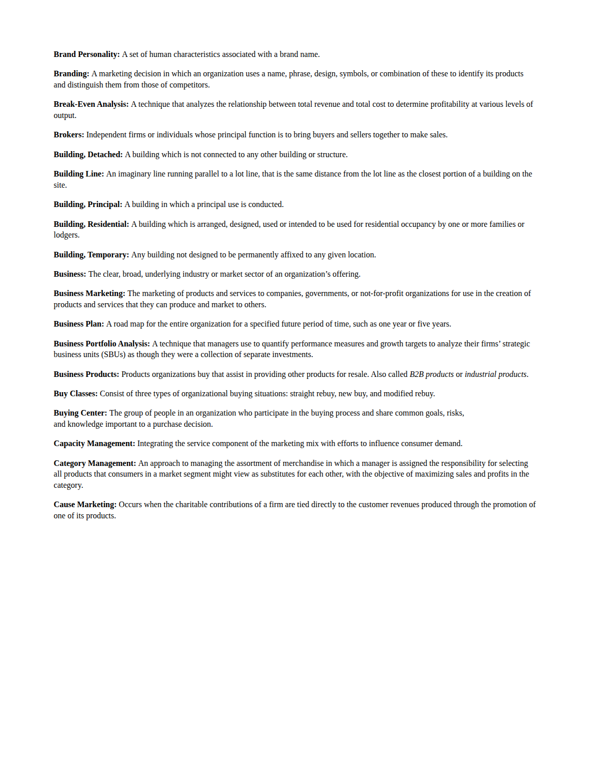Brand Personality:
A set of human characteristics associated with a brand name.
Branding:
A marketing decision in which an organization uses a name, phrase, design, symbols, or combination of these to identify its products and distinguish them from those of competitors.
Break-Even Analysis:
A technique that analyzes the relationship between total revenue and total cost to determine profitability at various levels of output.
Brokers:
Independent firms or individuals whose principal function is to bring buyers and sellers together to make sales.
Building, Detached:
A building which is not connected to any other building or structure.
Building Line:
An imaginary line running parallel to a lot line, that is the same distance from the lot line as the closest portion of a building on the site.
Building, Principal:
A building in which a principal use is conducted.
Building, Residential:
A building which is arranged, designed, used or intended to be used for residential occupancy by one or more families or lodgers.
Building, Temporary:
Any building not designed to be permanently affixed to any given location.
Business:
The clear, broad, underlying industry or market sector of an organization’s offering.
Business Marketing:
The marketing of products and services to companies, governments, or not-for-profit organizations for use in the creation of products and services that they can produce and market to others.
Business Plan:
A road map for the entire organization for a specified future period of time, such as one year or five years.
Business Portfolio Analysis:
A technique that managers use to quantify performance measures and growth targets to analyze their firms’ strategic business units (SBUs) as though they were a collection of separate investments.
Business Products:
Products organizations buy that assist in providing other products for resale. Also called B2B products or industrial products.
Buy Classes:
Consist of three types of organizational buying situations: straight rebuy, new buy, and modified rebuy.
Buying Center:
The group of people in an organization who participate in the buying process and share common goals, risks,
and knowledge important to a purchase decision.
Capacity Management:
Integrating the service component of the marketing mix with efforts to influence consumer demand.
Category Management:
An approach to managing the assortment of merchandise in which a manager is assigned the responsibility for selecting all products that consumers in a market segment might view as substitutes for each other, with the objective of maximizing sales and profits in the category.
Cause Marketing:
Occurs when the charitable contributions of a firm are tied directly to the customer revenues produced through the promotion of one of its products.